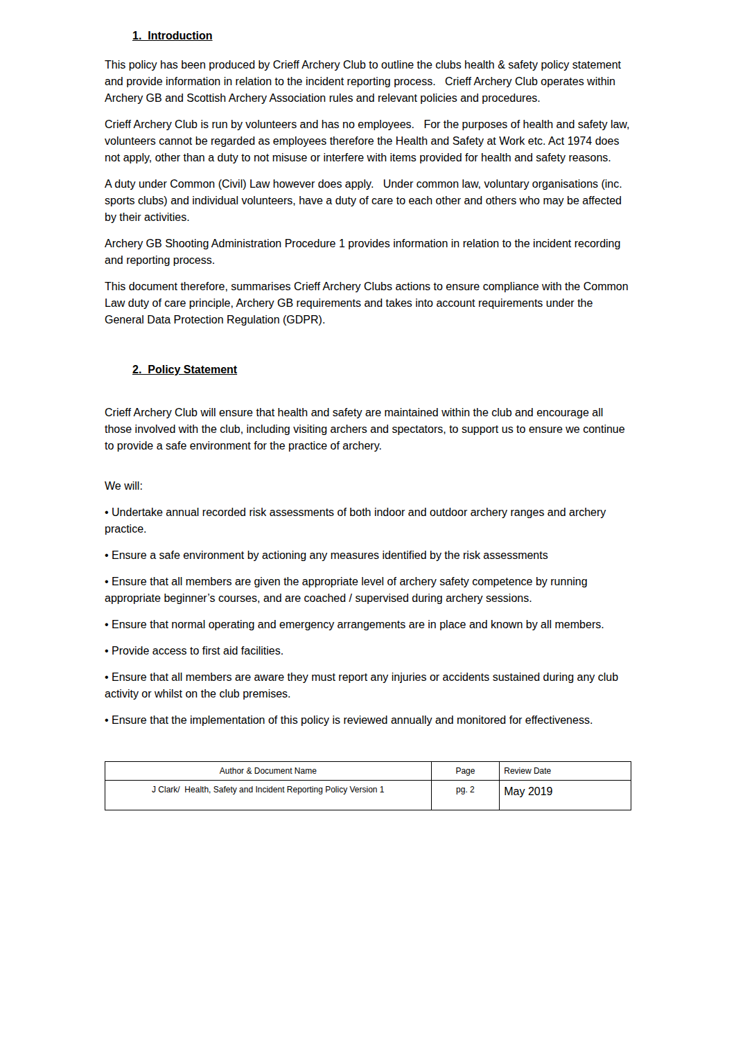1. Introduction
This policy has been produced by Crieff Archery Club to outline the clubs health & safety policy statement and provide information in relation to the incident reporting process. Crieff Archery Club operates within Archery GB and Scottish Archery Association rules and relevant policies and procedures.
Crieff Archery Club is run by volunteers and has no employees. For the purposes of health and safety law, volunteers cannot be regarded as employees therefore the Health and Safety at Work etc. Act 1974 does not apply, other than a duty to not misuse or interfere with items provided for health and safety reasons.
A duty under Common (Civil) Law however does apply. Under common law, voluntary organisations (inc. sports clubs) and individual volunteers, have a duty of care to each other and others who may be affected by their activities.
Archery GB Shooting Administration Procedure 1 provides information in relation to the incident recording and reporting process.
This document therefore, summarises Crieff Archery Clubs actions to ensure compliance with the Common Law duty of care principle, Archery GB requirements and takes into account requirements under the General Data Protection Regulation (GDPR).
2. Policy Statement
Crieff Archery Club will ensure that health and safety are maintained within the club and encourage all those involved with the club, including visiting archers and spectators, to support us to ensure we continue to provide a safe environment for the practice of archery.
We will:
• Undertake annual recorded risk assessments of both indoor and outdoor archery ranges and archery practice.
• Ensure a safe environment by actioning any measures identified by the risk assessments
• Ensure that all members are given the appropriate level of archery safety competence by running appropriate beginner’s courses, and are coached / supervised during archery sessions.
• Ensure that normal operating and emergency arrangements are in place and known by all members.
• Provide access to first aid facilities.
• Ensure that all members are aware they must report any injuries or accidents sustained during any club activity or whilst on the club premises.
• Ensure that the implementation of this policy is reviewed annually and monitored for effectiveness.
| Author & Document Name | Page | Review Date |
| J Clark/ Health, Safety and Incident Reporting Policy Version 1 | pg. 2 | May 2019 |